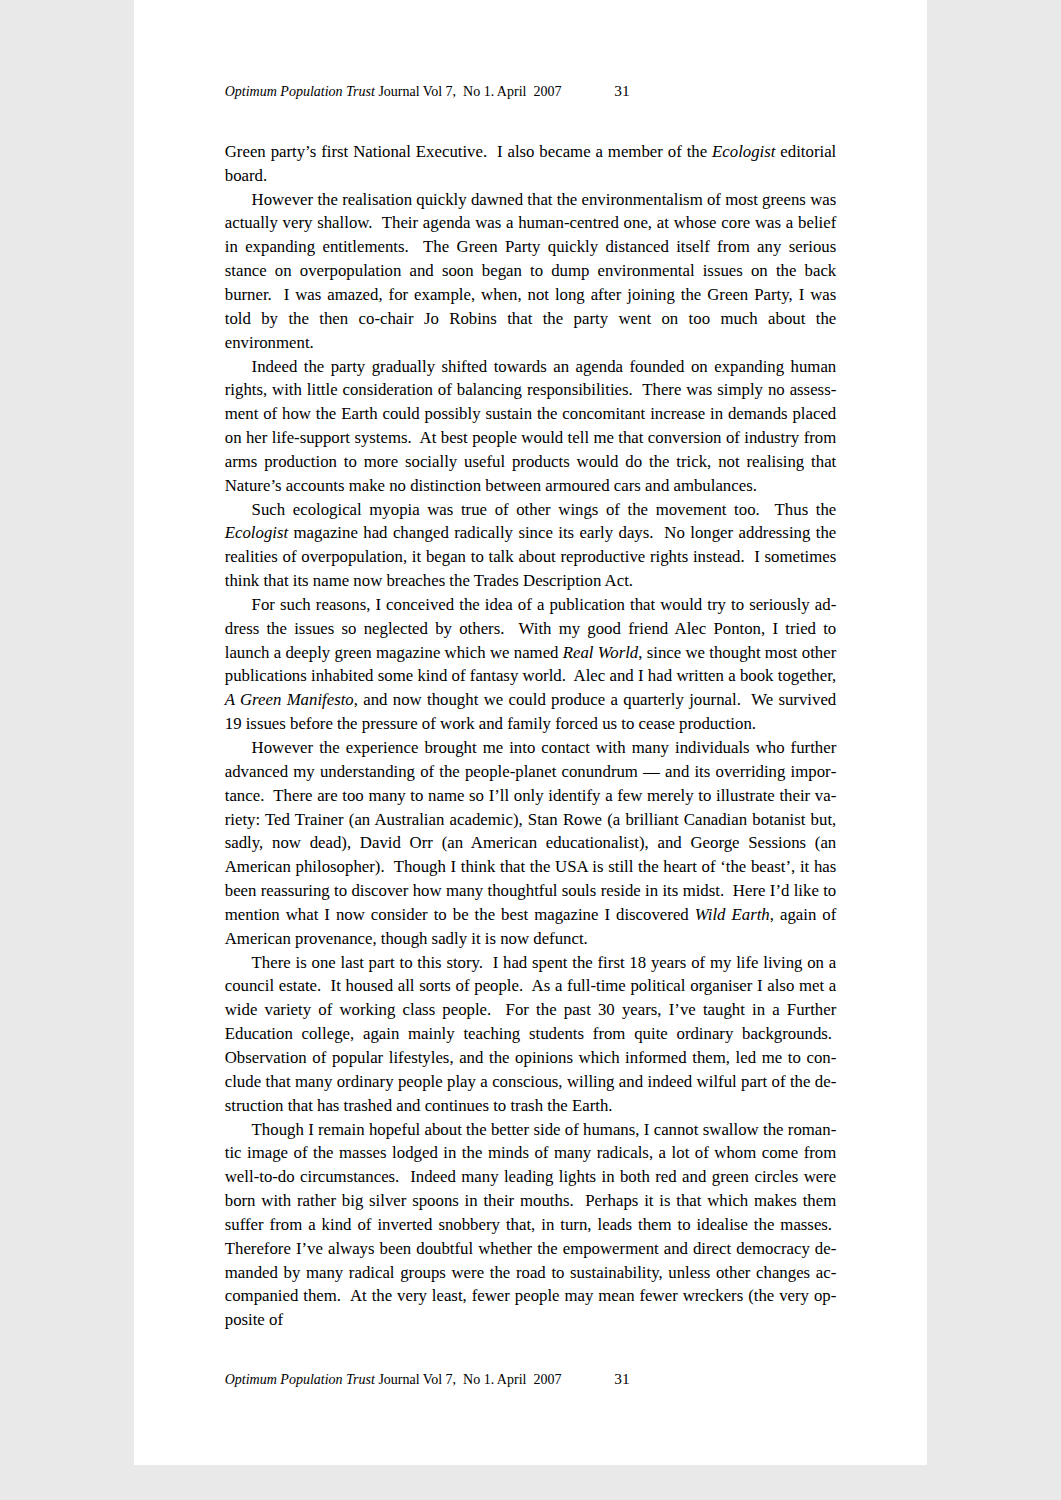Optimum Population Trust Journal Vol 7, No 1. April 200731
Green party’s first National Executive. I also became a member of the Ecologist editorial board.
However the realisation quickly dawned that the environmentalism of most greens was actually very shallow. Their agenda was a human-centred one, at whose core was a belief in expanding entitlements. The Green Party quickly distanced itself from any serious stance on overpopulation and soon began to dump environmental issues on the back burner. I was amazed, for example, when, not long after joining the Green Party, I was told by the then co-chair Jo Robins that the party went on too much about the environment.
Indeed the party gradually shifted towards an agenda founded on expanding human rights, with little consideration of balancing responsibilities. There was simply no assessment of how the Earth could possibly sustain the concomitant increase in demands placed on her life-support systems. At best people would tell me that conversion of industry from arms production to more socially useful products would do the trick, not realising that Nature’s accounts make no distinction between armoured cars and ambulances.
Such ecological myopia was true of other wings of the movement too. Thus the Ecologist magazine had changed radically since its early days. No longer addressing the realities of overpopulation, it began to talk about reproductive rights instead. I sometimes think that its name now breaches the Trades Description Act.
For such reasons, I conceived the idea of a publication that would try to seriously address the issues so neglected by others. With my good friend Alec Ponton, I tried to launch a deeply green magazine which we named Real World, since we thought most other publications inhabited some kind of fantasy world. Alec and I had written a book together, A Green Manifesto, and now thought we could produce a quarterly journal. We survived 19 issues before the pressure of work and family forced us to cease production.
However the experience brought me into contact with many individuals who further advanced my understanding of the people-planet conundrum — and its overriding importance. There are too many to name so I’ll only identify a few merely to illustrate their variety: Ted Trainer (an Australian academic), Stan Rowe (a brilliant Canadian botanist but, sadly, now dead), David Orr (an American educationalist), and George Sessions (an American philosopher). Though I think that the USA is still the heart of ‘the beast’, it has been reassuring to discover how many thoughtful souls reside in its midst. Here I’d like to mention what I now consider to be the best magazine I discovered Wild Earth, again of American provenance, though sadly it is now defunct.
There is one last part to this story. I had spent the first 18 years of my life living on a council estate. It housed all sorts of people. As a full-time political organiser I also met a wide variety of working class people. For the past 30 years, I’ve taught in a Further Education college, again mainly teaching students from quite ordinary backgrounds. Observation of popular lifestyles, and the opinions which informed them, led me to conclude that many ordinary people play a conscious, willing and indeed wilful part of the destruction that has trashed and continues to trash the Earth.
Though I remain hopeful about the better side of humans, I cannot swallow the romantic image of the masses lodged in the minds of many radicals, a lot of whom come from well-to-do circumstances. Indeed many leading lights in both red and green circles were born with rather big silver spoons in their mouths. Perhaps it is that which makes them suffer from a kind of inverted snobbery that, in turn, leads them to idealise the masses. Therefore I’ve always been doubtful whether the empowerment and direct democracy demanded by many radical groups were the road to sustainability, unless other changes accompanied them. At the very least, fewer people may mean fewer wreckers (the very opposite of
Optimum Population Trust Journal Vol 7, No 1. April 200731